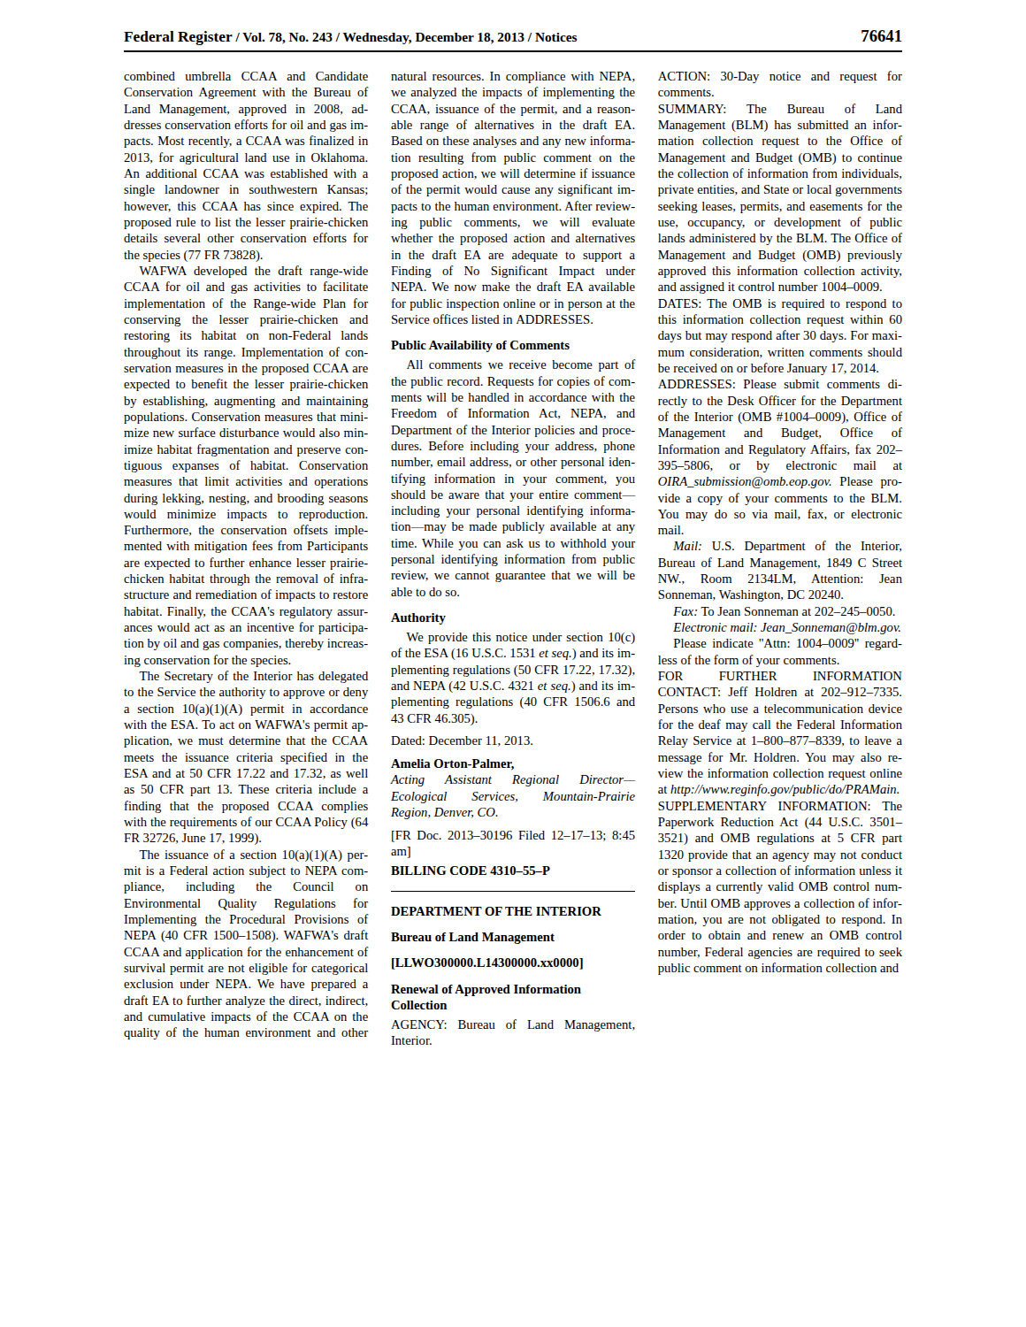Federal Register / Vol. 78, No. 243 / Wednesday, December 18, 2013 / Notices 76641
combined umbrella CCAA and Candidate Conservation Agreement with the Bureau of Land Management, approved in 2008, addresses conservation efforts for oil and gas impacts. Most recently, a CCAA was finalized in 2013, for agricultural land use in Oklahoma. An additional CCAA was established with a single landowner in southwestern Kansas; however, this CCAA has since expired. The proposed rule to list the lesser prairie-chicken details several other conservation efforts for the species (77 FR 73828).
WAFWA developed the draft range-wide CCAA for oil and gas activities to facilitate implementation of the Range-wide Plan for conserving the lesser prairie-chicken and restoring its habitat on non-Federal lands throughout its range. Implementation of conservation measures in the proposed CCAA are expected to benefit the lesser prairie-chicken by establishing, augmenting and maintaining populations. Conservation measures that minimize new surface disturbance would also minimize habitat fragmentation and preserve contiguous expanses of habitat. Conservation measures that limit activities and operations during lekking, nesting, and brooding seasons would minimize impacts to reproduction. Furthermore, the conservation offsets implemented with mitigation fees from Participants are expected to further enhance lesser prairie-chicken habitat through the removal of infrastructure and remediation of impacts to restore habitat. Finally, the CCAA's regulatory assurances would act as an incentive for participation by oil and gas companies, thereby increasing conservation for the species.
The Secretary of the Interior has delegated to the Service the authority to approve or deny a section 10(a)(1)(A) permit in accordance with the ESA. To act on WAFWA's permit application, we must determine that the CCAA meets the issuance criteria specified in the ESA and at 50 CFR 17.22 and 17.32, as well as 50 CFR part 13. These criteria include a finding that the proposed CCAA complies with the requirements of our CCAA Policy (64 FR 32726, June 17, 1999).
The issuance of a section 10(a)(1)(A) permit is a Federal action subject to NEPA compliance, including the Council on Environmental Quality Regulations for Implementing the Procedural Provisions of NEPA (40 CFR 1500–1508). WAFWA's draft CCAA and application for the enhancement of survival permit are not eligible for categorical exclusion under NEPA. We have prepared a draft EA to further analyze the direct, indirect, and cumulative impacts of the CCAA on the quality of the human environment and other natural resources. In compliance with NEPA, we analyzed the impacts of implementing the CCAA, issuance of the permit, and a reasonable range of alternatives in the draft EA. Based on these analyses and any new information resulting from public comment on the proposed action, we will determine if issuance of the permit would cause any significant impacts to the human environment. After reviewing public comments, we will evaluate whether the proposed action and alternatives in the draft EA are adequate to support a Finding of No Significant Impact under NEPA. We now make the draft EA available for public inspection online or in person at the Service offices listed in ADDRESSES.
Public Availability of Comments
All comments we receive become part of the public record. Requests for copies of comments will be handled in accordance with the Freedom of Information Act, NEPA, and Department of the Interior policies and procedures. Before including your address, phone number, email address, or other personal identifying information in your comment, you should be aware that your entire comment—including your personal identifying information—may be made publicly available at any time. While you can ask us to withhold your personal identifying information from public review, we cannot guarantee that we will be able to do so.
Authority
We provide this notice under section 10(c) of the ESA (16 U.S.C. 1531 et seq.) and its implementing regulations (50 CFR 17.22, 17.32), and NEPA (42 U.S.C. 4321 et seq.) and its implementing regulations (40 CFR 1506.6 and 43 CFR 46.305).
Dated: December 11, 2013.
Amelia Orton-Palmer,
Acting Assistant Regional Director—Ecological Services, Mountain-Prairie Region, Denver, CO.
[FR Doc. 2013–30196 Filed 12–17–13; 8:45 am]
BILLING CODE 4310–55–P
DEPARTMENT OF THE INTERIOR
Bureau of Land Management
[LLWO300000.L14300000.xx0000]
Renewal of Approved Information Collection
AGENCY: Bureau of Land Management, Interior.
ACTION: 30-Day notice and request for comments.
SUMMARY: The Bureau of Land Management (BLM) has submitted an information collection request to the Office of Management and Budget (OMB) to continue the collection of information from individuals, private entities, and State or local governments seeking leases, permits, and easements for the use, occupancy, or development of public lands administered by the BLM. The Office of Management and Budget (OMB) previously approved this information collection activity, and assigned it control number 1004–0009.
DATES: The OMB is required to respond to this information collection request within 60 days but may respond after 30 days. For maximum consideration, written comments should be received on or before January 17, 2014.
ADDRESSES: Please submit comments directly to the Desk Officer for the Department of the Interior (OMB #1004–0009), Office of Management and Budget, Office of Information and Regulatory Affairs, fax 202–395–5806, or by electronic mail at OIRA_submission@omb.eop.gov. Please provide a copy of your comments to the BLM. You may do so via mail, fax, or electronic mail.
Mail: U.S. Department of the Interior, Bureau of Land Management, 1849 C Street NW., Room 2134LM, Attention: Jean Sonneman, Washington, DC 20240.
Fax: To Jean Sonneman at 202–245–0050.
Electronic mail: Jean_Sonneman@blm.gov.
Please indicate ''Attn: 1004–0009'' regardless of the form of your comments.
FOR FURTHER INFORMATION CONTACT: Jeff Holdren at 202–912–7335. Persons who use a telecommunication device for the deaf may call the Federal Information Relay Service at 1–800–877–8339, to leave a message for Mr. Holdren. You may also review the information collection request online at http://www.reginfo.gov/public/do/PRAMain.
SUPPLEMENTARY INFORMATION: The Paperwork Reduction Act (44 U.S.C. 3501–3521) and OMB regulations at 5 CFR part 1320 provide that an agency may not conduct or sponsor a collection of information unless it displays a currently valid OMB control number. Until OMB approves a collection of information, you are not obligated to respond. In order to obtain and renew an OMB control number, Federal agencies are required to seek public comment on information collection and